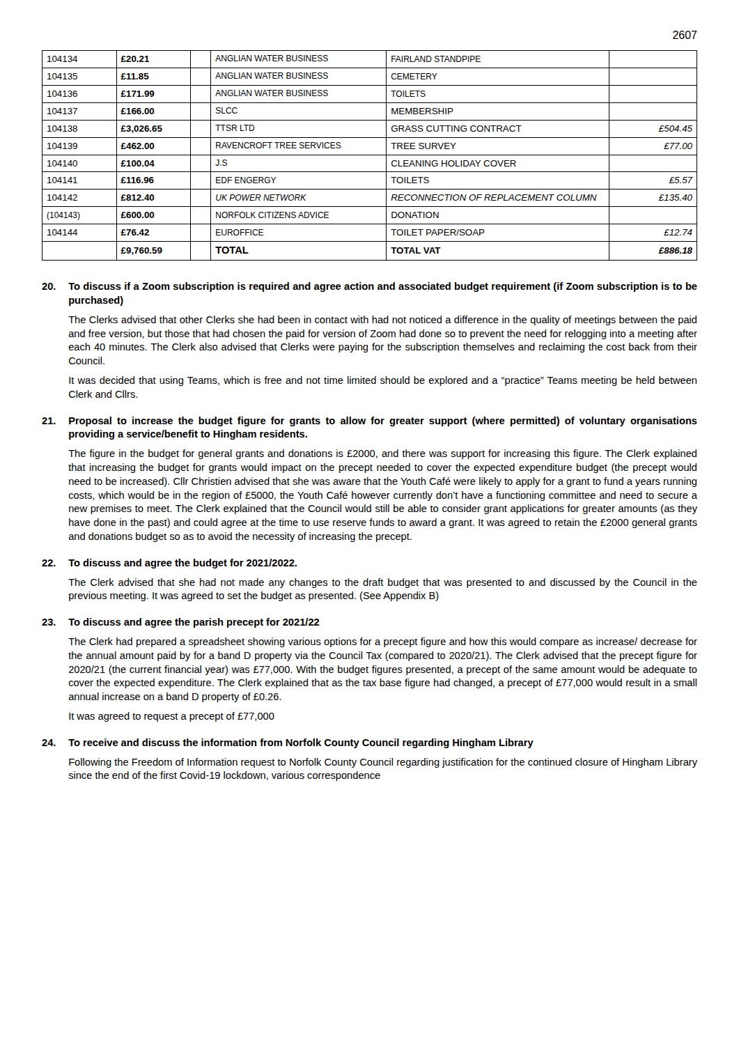2607
| 104134 | £20.21 | | ANGLIAN WATER BUSINESS | FAIRLAND STANDPIPE | |
| 104135 | £11.85 | | ANGLIAN WATER BUSINESS | CEMETERY | |
| 104136 | £171.99 | | ANGLIAN WATER BUSINESS | TOILETS | |
| 104137 | £166.00 | | SLCC | MEMBERSHIP | |
| 104138 | £3,026.65 | | TTSR LTD | GRASS CUTTING CONTRACT | £504.45 |
| 104139 | £462.00 | | RAVENCROFT TREE SERVICES | TREE SURVEY | £77.00 |
| 104140 | £100.04 | | J.S | CLEANING HOLIDAY COVER | |
| 104141 | £116.96 | | EDF ENGERGY | TOILETS | £5.57 |
| 104142 | £812.40 | | UK POWER NETWORK | RECONNECTION OF REPLACEMENT COLUMN | £135.40 |
| (104143) | £600.00 | | NORFOLK CITIZENS ADVICE | DONATION | |
| 104144 | £76.42 | | EUROFFICE | TOILET PAPER/SOAP | £12.74 |
| | £9,760.59 | | TOTAL | TOTAL VAT | £886.18 |
20.
To discuss if a Zoom subscription is required and agree action and associated budget requirement (if Zoom subscription is to be purchased)
The Clerks advised that other Clerks she had been in contact with had not noticed a difference in the quality of meetings between the paid and free version, but those that had chosen the paid for version of Zoom had done so to prevent the need for relogging into a meeting after each 40 minutes. The Clerk also advised that Clerks were paying for the subscription themselves and reclaiming the cost back from their Council.
It was decided that using Teams, which is free and not time limited should be explored and a “practice” Teams meeting be held between Clerk and Cllrs.
21.
Proposal to increase the budget figure for grants to allow for greater support (where permitted) of voluntary organisations providing a service/benefit to Hingham residents.
The figure in the budget for general grants and donations is £2000, and there was support for increasing this figure. The Clerk explained that increasing the budget for grants would impact on the precept needed to cover the expected expenditure budget (the precept would need to be increased). Cllr Christien advised that she was aware that the Youth Café were likely to apply for a grant to fund a years running costs, which would be in the region of £5000, the Youth Café however currently don’t have a functioning committee and need to secure a new premises to meet. The Clerk explained that the Council would still be able to consider grant applications for greater amounts (as they have done in the past) and could agree at the time to use reserve funds to award a grant. It was agreed to retain the £2000 general grants and donations budget so as to avoid the necessity of increasing the precept.
22.
To discuss and agree the budget for 2021/2022.
The Clerk advised that she had not made any changes to the draft budget that was presented to and discussed by the Council in the previous meeting. It was agreed to set the budget as presented. (See Appendix B)
23.
To discuss and agree the parish precept for 2021/22
The Clerk had prepared a spreadsheet showing various options for a precept figure and how this would compare as increase/ decrease for the annual amount paid by for a band D property via the Council Tax (compared to 2020/21). The Clerk advised that the precept figure for 2020/21 (the current financial year) was £77,000. With the budget figures presented, a precept of the same amount would be adequate to cover the expected expenditure. The Clerk explained that as the tax base figure had changed, a precept of £77,000 would result in a small annual increase on a band D property of £0.26.
It was agreed to request a precept of £77,000
24.
To receive and discuss the information from Norfolk County Council regarding Hingham Library
Following the Freedom of Information request to Norfolk County Council regarding justification for the continued closure of Hingham Library since the end of the first Covid-19 lockdown, various correspondence